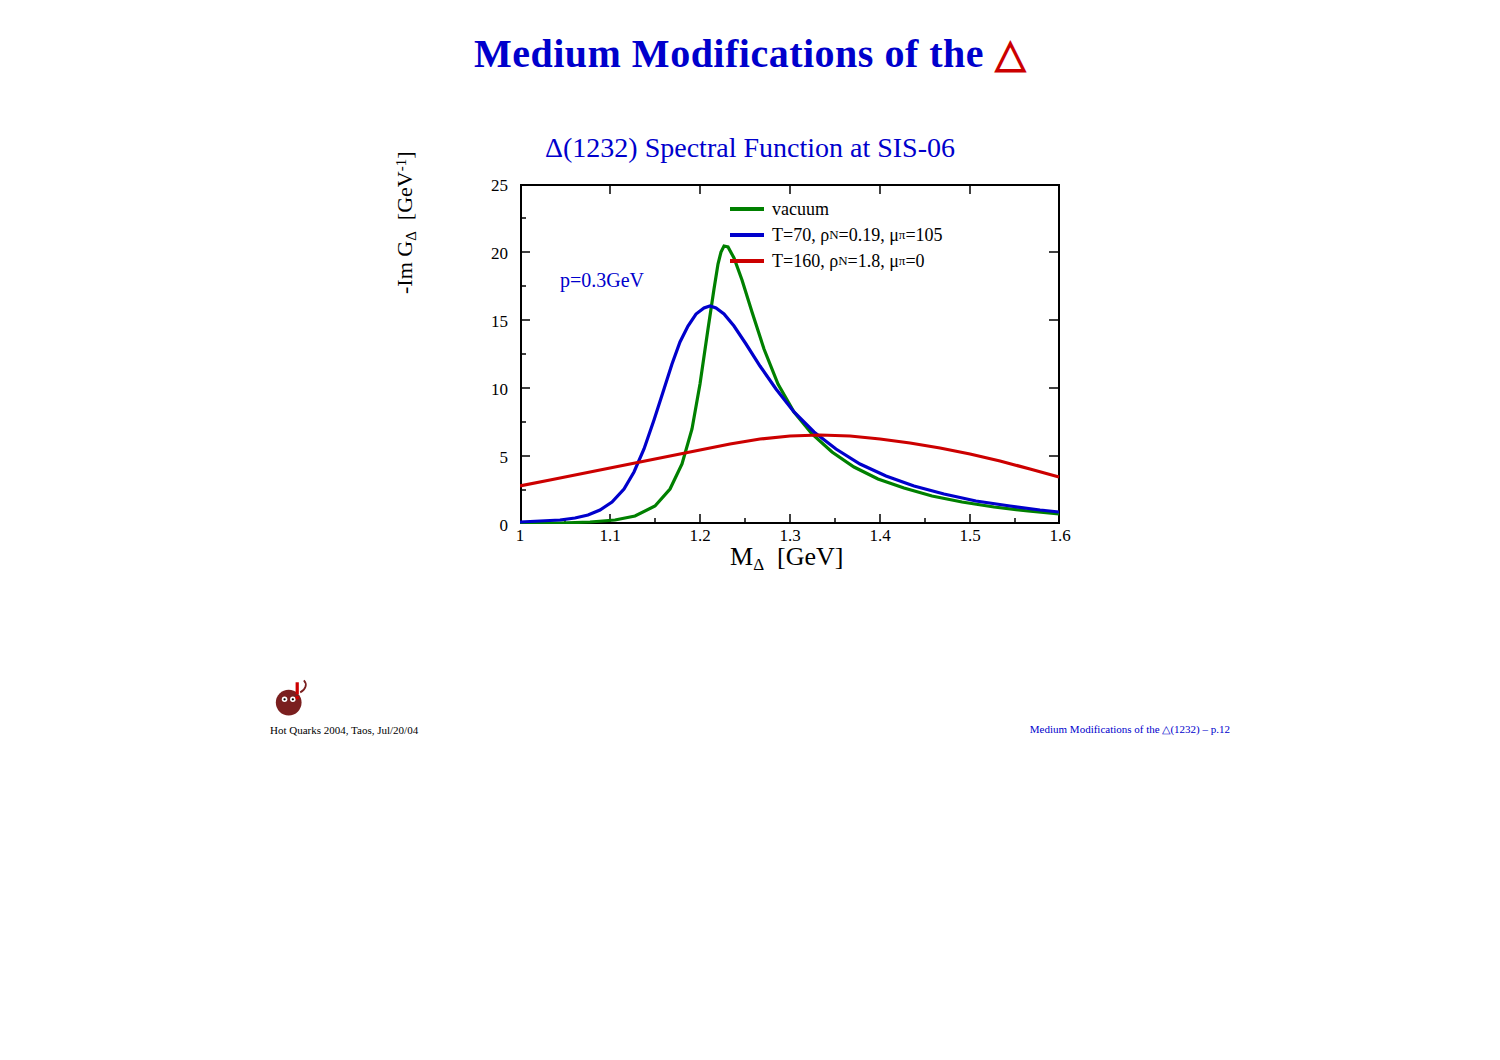Medium Modifications of the △
Δ(1232) Spectral Function at SIS-06
-Im GΔ [GeV-1]
25
20
15
10
5
0
1
1.1
1.2
1.3
1.4
1.5
1.6
vacuum
T=70, ρN=0.19, μπ=105
T=160, ρN=1.8, μπ=0
p=0.3GeV
MΔ [GeV]
Hot Quarks 2004, Taos, Jul/20/04
Medium Modifications of the △(1232) – p.12